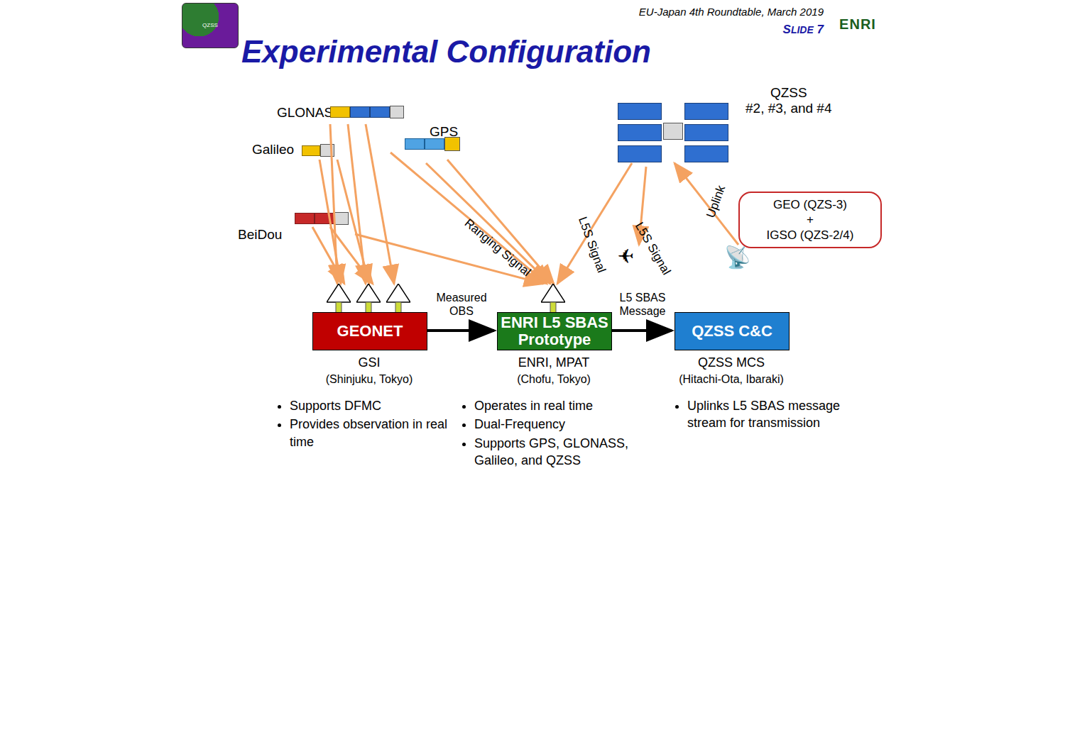QZSS
ENRI
EU-Japan 4th Roundtable, March 2019
SLIDE 7
Experimental Configuration
GLONASS
Galileo
BeiDou
GPS
QZSS
#2, #3, and #4
Ranging Signal
L5S Signal
L5S Signal
Uplink
GEO (QZS-3)
+
IGSO (QZS-2/4)
✈
📡
Measured
OBS
L5 SBAS
Message
GEONET
ENRI L5 SBAS
Prototype
QZSS C&C
GSI
(Shinjuku, Tokyo)
ENRI, MPAT
(Chofu, Tokyo)
QZSS MCS
(Hitachi-Ota, Ibaraki)
Supports DFMC
Provides observation in real time
Operates in real time
Dual-Frequency
Supports GPS, GLONASS, Galileo, and QZSS
Uplinks L5 SBAS message stream for transmission